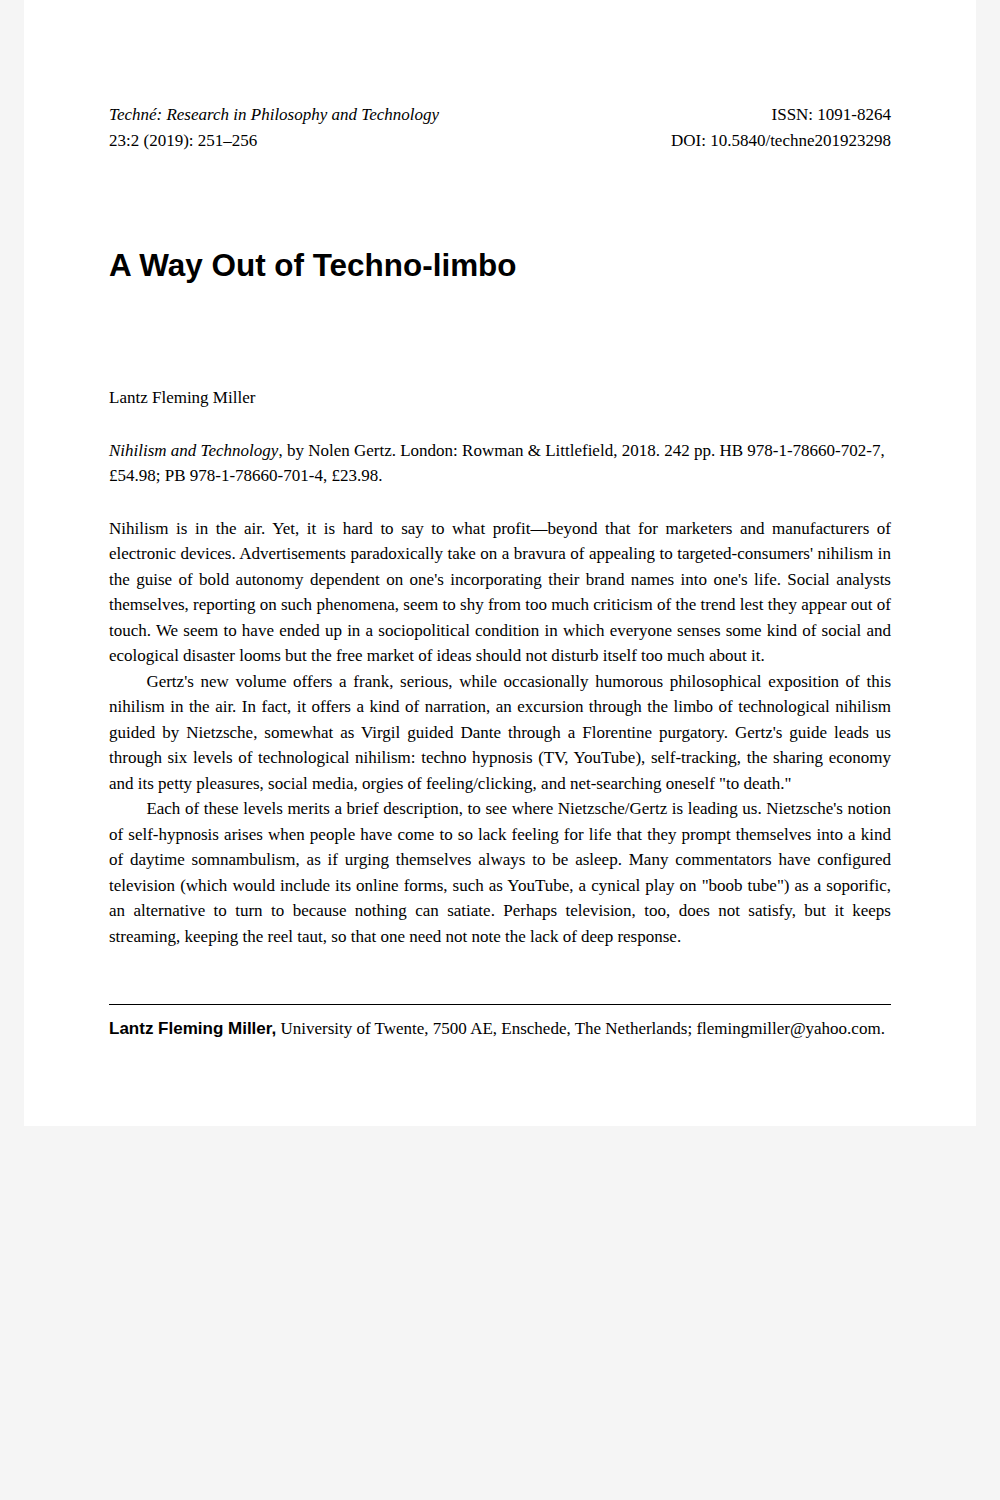Techné: Research in Philosophy and Technology
23:2 (2019): 251–256
ISSN: 1091-8264
DOI: 10.5840/techne201923298
A Way Out of Techno-limbo
Lantz Fleming Miller
Nihilism and Technology, by Nolen Gertz. London: Rowman & Littlefield, 2018. 242 pp. HB 978-1-78660-702-7, £54.98; PB 978-1-78660-701-4, £23.98.
Nihilism is in the air. Yet, it is hard to say to what profit—beyond that for marketers and manufacturers of electronic devices. Advertisements paradoxically take on a bravura of appealing to targeted-consumers' nihilism in the guise of bold autonomy dependent on one's incorporating their brand names into one's life. Social analysts themselves, reporting on such phenomena, seem to shy from too much criticism of the trend lest they appear out of touch. We seem to have ended up in a sociopolitical condition in which everyone senses some kind of social and ecological disaster looms but the free market of ideas should not disturb itself too much about it.
Gertz's new volume offers a frank, serious, while occasionally humorous philosophical exposition of this nihilism in the air. In fact, it offers a kind of narration, an excursion through the limbo of technological nihilism guided by Nietzsche, somewhat as Virgil guided Dante through a Florentine purgatory. Gertz's guide leads us through six levels of technological nihilism: techno hypnosis (TV, YouTube), self-tracking, the sharing economy and its petty pleasures, social media, orgies of feeling/clicking, and net-searching oneself "to death."
Each of these levels merits a brief description, to see where Nietzsche/Gertz is leading us. Nietzsche's notion of self-hypnosis arises when people have come to so lack feeling for life that they prompt themselves into a kind of daytime somnambulism, as if urging themselves always to be asleep. Many commentators have configured television (which would include its online forms, such as YouTube, a cynical play on "boob tube") as a soporific, an alternative to turn to because nothing can satiate. Perhaps television, too, does not satisfy, but it keeps streaming, keeping the reel taut, so that one need not note the lack of deep response.
Lantz Fleming Miller, University of Twente, 7500 AE, Enschede, The Netherlands; flemingmiller@yahoo.com.